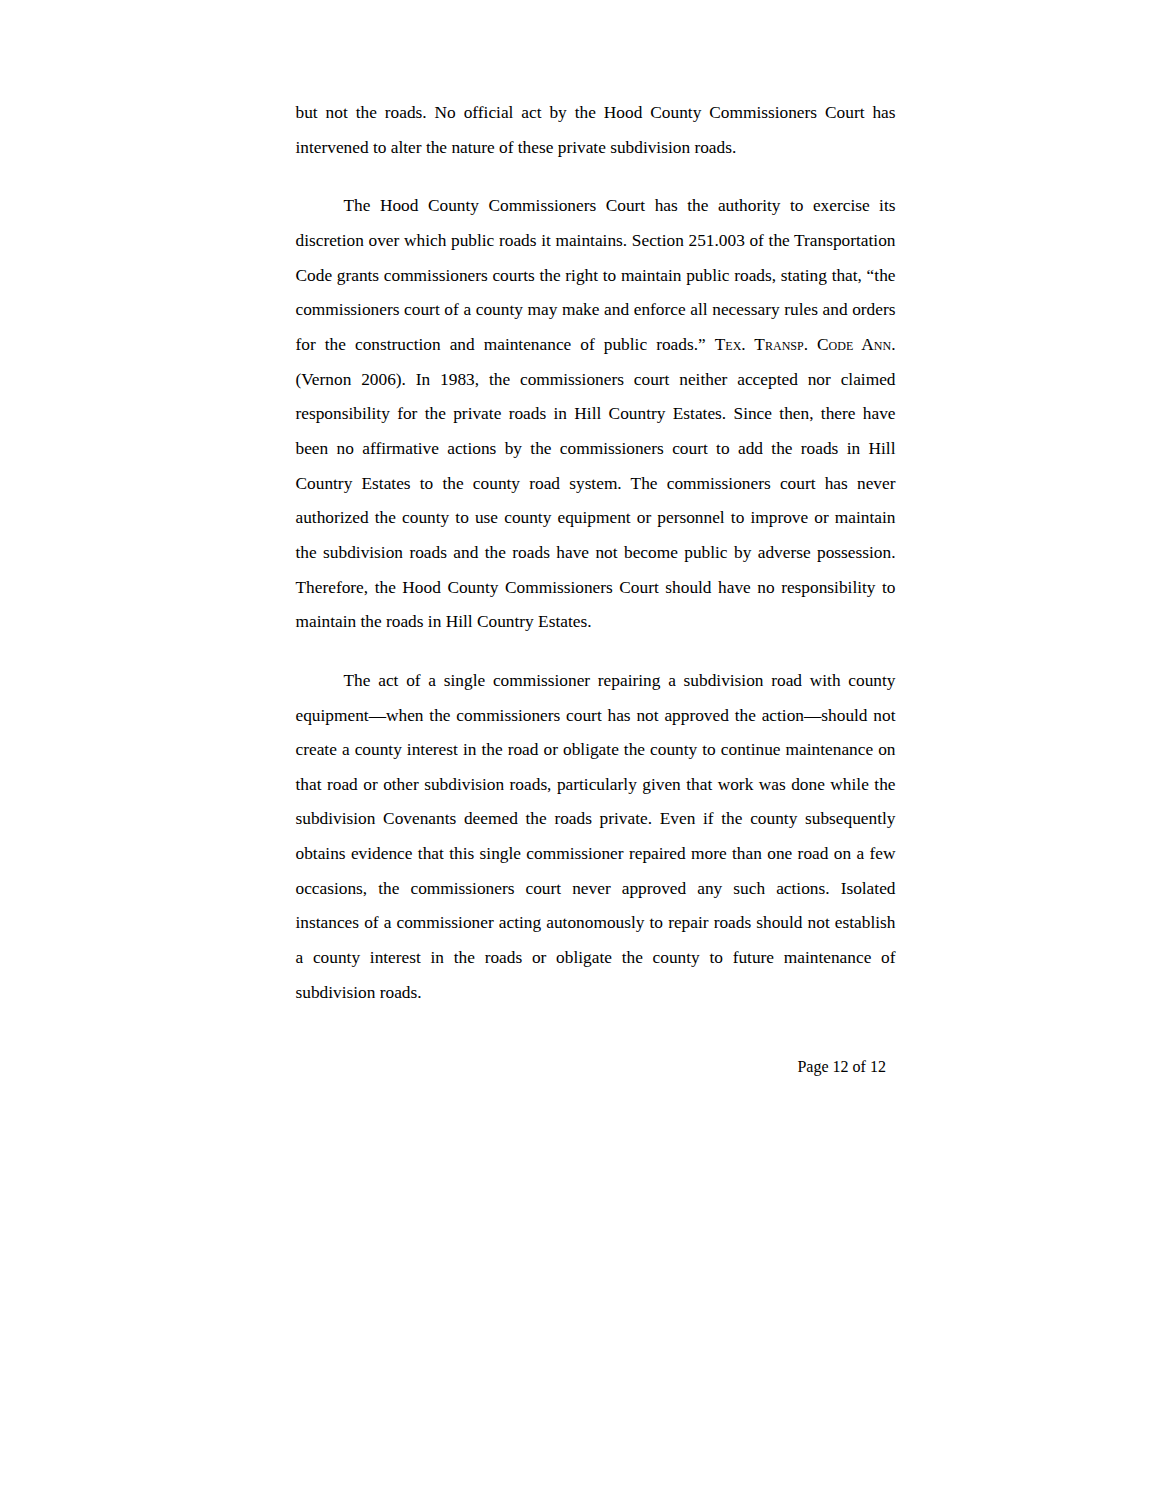but not the roads. No official act by the Hood County Commissioners Court has intervened to alter the nature of these private subdivision roads.
The Hood County Commissioners Court has the authority to exercise its discretion over which public roads it maintains. Section 251.003 of the Transportation Code grants commissioners courts the right to maintain public roads, stating that, “the commissioners court of a county may make and enforce all necessary rules and orders for the construction and maintenance of public roads.” Tex. Transp. Code Ann. (Vernon 2006). In 1983, the commissioners court neither accepted nor claimed responsibility for the private roads in Hill Country Estates. Since then, there have been no affirmative actions by the commissioners court to add the roads in Hill Country Estates to the county road system. The commissioners court has never authorized the county to use county equipment or personnel to improve or maintain the subdivision roads and the roads have not become public by adverse possession. Therefore, the Hood County Commissioners Court should have no responsibility to maintain the roads in Hill Country Estates.
The act of a single commissioner repairing a subdivision road with county equipment—when the commissioners court has not approved the action—should not create a county interest in the road or obligate the county to continue maintenance on that road or other subdivision roads, particularly given that work was done while the subdivision Covenants deemed the roads private. Even if the county subsequently obtains evidence that this single commissioner repaired more than one road on a few occasions, the commissioners court never approved any such actions. Isolated instances of a commissioner acting autonomously to repair roads should not establish a county interest in the roads or obligate the county to future maintenance of subdivision roads.
Page 12 of 12